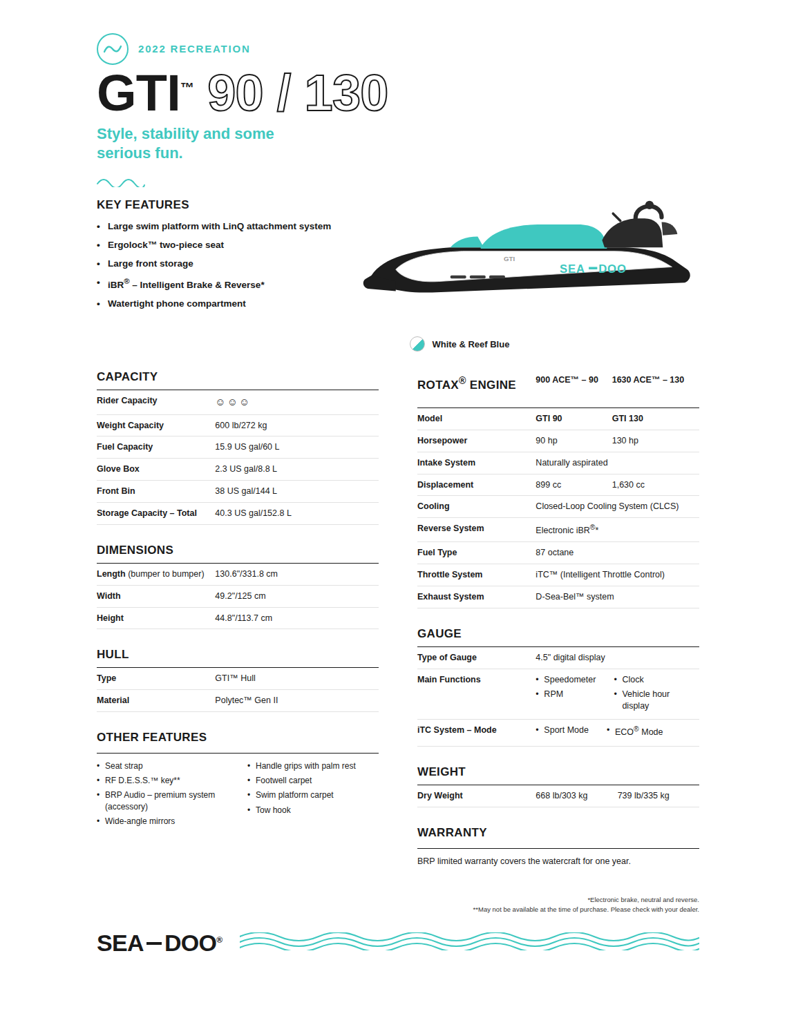2022 RECREATION
GTI™ 90 / 130
Style, stability and some serious fun.
KEY FEATURES
Large swim platform with LinQ attachment system
Ergolock™ two-piece seat
Large front storage
iBR® – Intelligent Brake & Reverse*
Watertight phone compartment
GTI SEA DOO
White & Reef Blue
CAPACITY
| Rider Capacity | ☺☺☺ |
| Weight Capacity | 600 lb/272 kg |
| Fuel Capacity | 15.9 US gal/60 L |
| Glove Box | 2.3 US gal/8.8 L |
| Front Bin | 38 US gal/144 L |
| Storage Capacity – Total | 40.3 US gal/152.8 L |
DIMENSIONS
| Length (bumper to bumper) | 130.6"/331.8 cm |
| Width | 49.2"/125 cm |
| Height | 44.8"/113.7 cm |
HULL
| Type | GTI™ Hull |
| Material | Polytec™ Gen II |
OTHER FEATURES
Seat strap
RF D.E.S.S.™ key**
BRP Audio – premium system (accessory)
Wide-angle mirrors
Handle grips with palm rest
Footwell carpet
Swim platform carpet
Tow hook
| ROTAX ® ENGINE | 900 ACE™ – 90 | 1630 ACE™ – 130 |
| --- | --- | --- |
| Model | GTI 90 | GTI 130 |
| Horsepower | 90 hp | 130 hp |
| Intake System | Naturally aspirated |
| Displacement | 899 cc | 1,630 cc |
| Cooling | Closed-Loop Cooling System (CLCS) |
| Reverse System | Electronic iBR ® * |
| Fuel Type | 87 octane |
| Throttle System | iTC™ (Intelligent Throttle Control) |
| Exhaust System | D-Sea-Bel™ system |
GAUGE
| Type of Gauge | 4.5" digital display |
| Main Functions | Speedometer RPM Clock Vehicle hour display |
| iTC System – Mode | Sport Mode ECO ® Mode |
WEIGHT
| Dry Weight | 668 lb/303 kg | 739 lb/335 kg |
WARRANTY
BRP limited warranty covers the watercraft for one year.
*Electronic brake, neutral and reverse.
**May not be available at the time of purchase. Please check with your dealer.
SEA DOO®